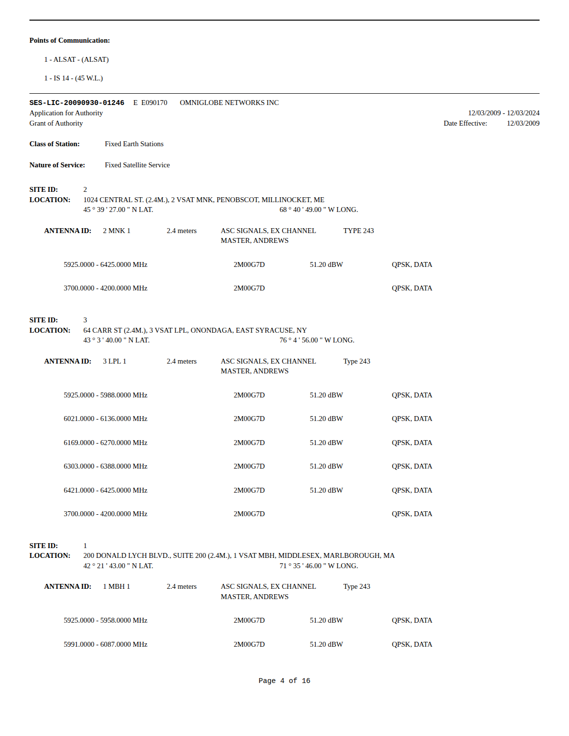Points of Communication:
1 - ALSAT - (ALSAT)
1 - IS 14 - (45 W.L.)
SES-LIC-20090930-01246 E E090170 OMNIGLOBE NETWORKS INC
Application for Authority
12/03/2009 - 12/03/2024
Grant of Authority
Date Effective: 12/03/2009
Class of Station: Fixed Earth Stations
Nature of Service: Fixed Satellite Service
SITE ID:
2
LOCATION:
1024 CENTRAL ST. (2.4M.), 2 VSAT MNK, PENOBSCOT, MILLINOCKET, ME
45 ° 39 ' 27.00 " N LAT.
68 ° 40 ' 49.00 " W LONG.
ANTENNA ID:
2 MNK 1
2.4 meters
ASC SIGNALS, EX CHANNEL
MASTER, ANDREWS
TYPE 243
| 5925.0000 - 6425.0000 MHz | 2M00G7D | 51.20 dBW | QPSK, DATA |
| 3700.0000 - 4200.0000 MHz | 2M00G7D | | QPSK, DATA |
SITE ID:
3
LOCATION:
64 CARR ST (2.4M.), 3 VSAT LPL, ONONDAGA, EAST SYRACUSE, NY
43 ° 3 ' 40.00 " N LAT.
76 ° 4 ' 56.00 " W LONG.
ANTENNA ID:
3 LPL 1
2.4 meters
ASC SIGNALS, EX CHANNEL
MASTER, ANDREWS
Type 243
| 5925.0000 - 5988.0000 MHz | 2M00G7D | 51.20 dBW | QPSK, DATA |
| 6021.0000 - 6136.0000 MHz | 2M00G7D | 51.20 dBW | QPSK, DATA |
| 6169.0000 - 6270.0000 MHz | 2M00G7D | 51.20 dBW | QPSK, DATA |
| 6303.0000 - 6388.0000 MHz | 2M00G7D | 51.20 dBW | QPSK, DATA |
| 6421.0000 - 6425.0000 MHz | 2M00G7D | 51.20 dBW | QPSK, DATA |
| 3700.0000 - 4200.0000 MHz | 2M00G7D | | QPSK, DATA |
SITE ID:
1
LOCATION:
200 DONALD LYCH BLVD., SUITE 200 (2.4M.), 1 VSAT MBH, MIDDLESEX, MARLBOROUGH, MA
42 ° 21 ' 43.00 " N LAT.
71 ° 35 ' 46.00 " W LONG.
ANTENNA ID:
1 MBH 1
2.4 meters
ASC SIGNALS, EX CHANNEL
MASTER, ANDREWS
Type 243
| 5925.0000 - 5958.0000 MHz | 2M00G7D | 51.20 dBW | QPSK, DATA |
| 5991.0000 - 6087.0000 MHz | 2M00G7D | 51.20 dBW | QPSK, DATA |
Page 4 of 16